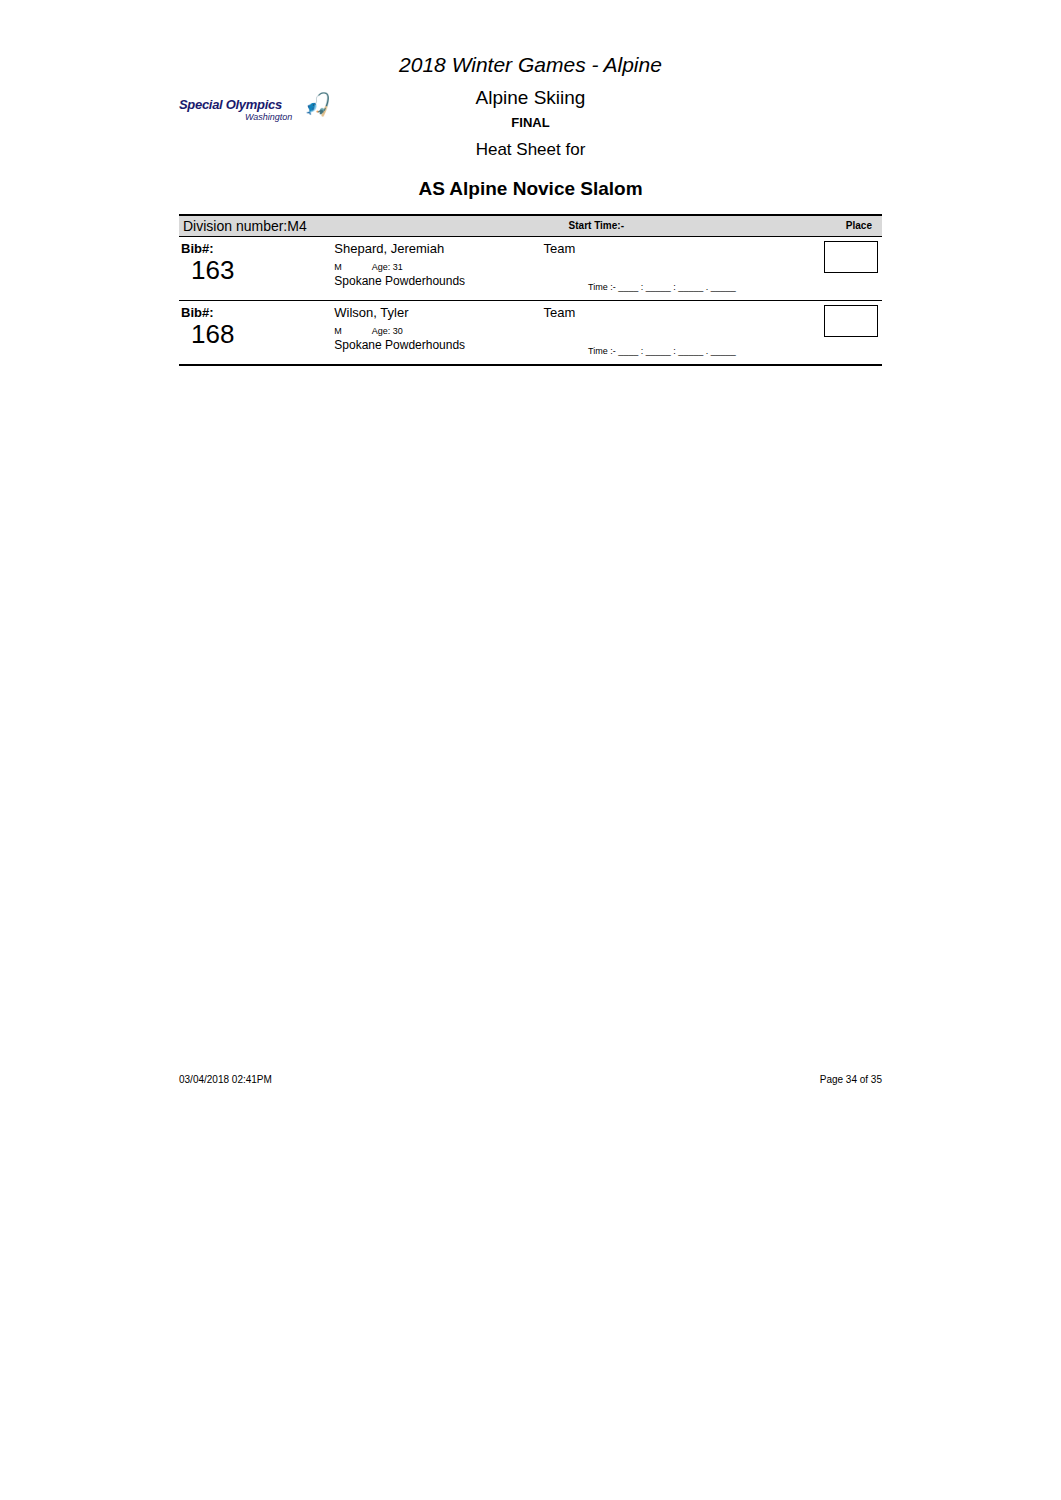Special Olympics
Washington
🎣
2018 Winter Games - Alpine
Alpine Skiing
FINAL
Heat Sheet for
AS Alpine Novice Slalom
Division number:M4
Start Time:-
Place
| Bib#: 163 | Shepard, Jeremiah M Age: 31 Spokane Powderhounds | Team Time :- ____ : _____ : _____ . _____ | |
| Bib#: 168 | Wilson, Tyler M Age: 30 Spokane Powderhounds | Team Time :- ____ : _____ : _____ . _____ | |
03/04/2018 02:41PM
Page 34 of 35